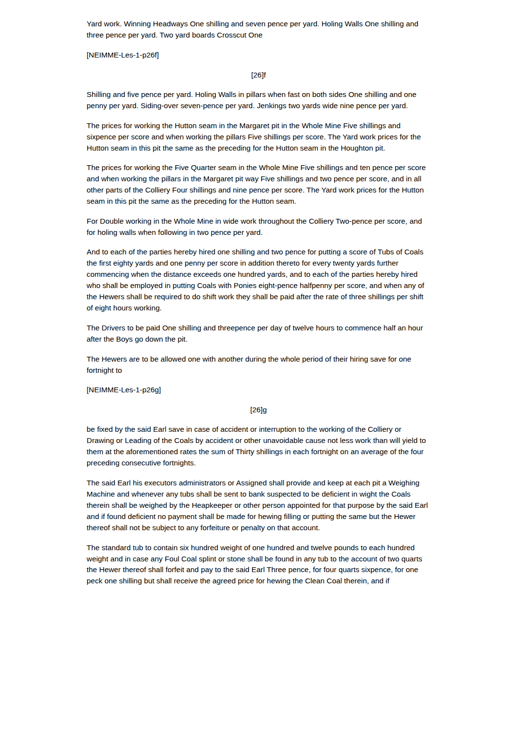Yard work. Winning Headways One shilling and seven pence per yard. Holing Walls One shilling and three pence per yard. Two yard boards Crosscut One
[NEIMME-Les-1-p26f]
[26]f
Shilling and five pence per yard. Holing Walls in pillars when fast on both sides One shilling and one penny per yard. Siding-over seven-pence per yard. Jenkings two yards wide nine pence per yard.
The prices for working the Hutton seam in the Margaret pit in the Whole Mine Five shillings and sixpence per score and when working the pillars Five shillings per score. The Yard work prices for the Hutton seam in this pit the same as the preceding for the Hutton seam in the Houghton pit.
The prices for working the Five Quarter seam in the Whole Mine Five shillings and ten pence per score and when working the pillars in the Margaret pit way Five shillings and two pence per score, and in all other parts of the Colliery Four shillings and nine pence per score. The Yard work prices for the Hutton seam in this pit the same as the preceding for the Hutton seam.
For Double working in the Whole Mine in wide work throughout the Colliery Two-pence per score, and for holing walls when following in two pence per yard.
And to each of the parties hereby hired one shilling and two pence for putting a score of Tubs of Coals the first eighty yards and one penny per score in addition thereto for every twenty yards further commencing when the distance exceeds one hundred yards, and to each of the parties hereby hired who shall be employed in putting Coals with Ponies eight-pence halfpenny per score, and when any of the Hewers shall be required to do shift work they shall be paid after the rate of three shillings per shift of eight hours working.
The Drivers to be paid One shilling and threepence per day of twelve hours to commence half an hour after the Boys go down the pit.
The Hewers are to be allowed one with another during the whole period of their hiring save for one fortnight to
[NEIMME-Les-1-p26g]
[26]g
be fixed by the said Earl save in case of accident or interruption to the working of the Colliery or Drawing or Leading of the Coals by accident or other unavoidable cause not less work than will yield to them at the aforementioned rates the sum of Thirty shillings in each fortnight on an average of the four preceding consecutive fortnights.
The said Earl his executors administrators or Assigned shall provide and keep at each pit a Weighing Machine and whenever any tubs shall be sent to bank suspected to be deficient in wight the Coals therein shall be weighed by the Heapkeeper or other person appointed for that purpose by the said Earl and if found deficient no payment shall be made for hewing filling or putting the same but the Hewer thereof shall not be subject to any forfeiture or penalty on that account.
The standard tub to contain six hundred weight of one hundred and twelve pounds to each hundred weight and in case any Foul Coal splint or stone shall be found in any tub to the account of two quarts the Hewer thereof shall forfeit and pay to the said Earl Three pence, for four quarts sixpence, for one peck one shilling but shall receive the agreed price for hewing the Clean Coal therein, and if